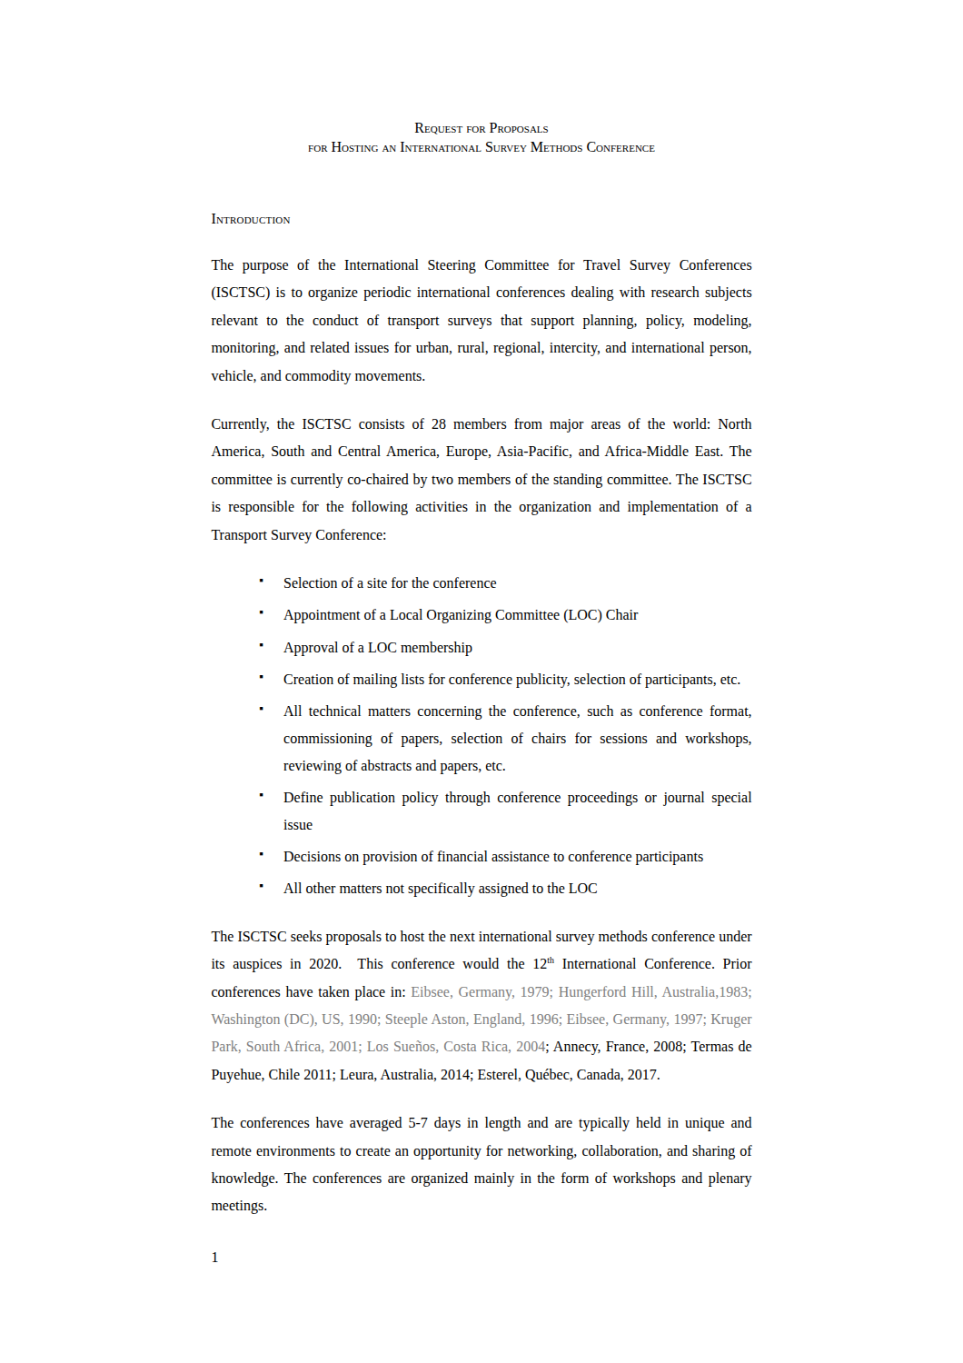Request for Proposals
for Hosting an International Survey Methods Conference
Introduction
The purpose of the International Steering Committee for Travel Survey Conferences (ISCTSC) is to organize periodic international conferences dealing with research subjects relevant to the conduct of transport surveys that support planning, policy, modeling, monitoring, and related issues for urban, rural, regional, intercity, and international person, vehicle, and commodity movements.
Currently, the ISCTSC consists of 28 members from major areas of the world: North America, South and Central America, Europe, Asia-Pacific, and Africa-Middle East. The committee is currently co-chaired by two members of the standing committee. The ISCTSC is responsible for the following activities in the organization and implementation of a Transport Survey Conference:
Selection of a site for the conference
Appointment of a Local Organizing Committee (LOC) Chair
Approval of a LOC membership
Creation of mailing lists for conference publicity, selection of participants, etc.
All technical matters concerning the conference, such as conference format, commissioning of papers, selection of chairs for sessions and workshops, reviewing of abstracts and papers, etc.
Define publication policy through conference proceedings or journal special issue
Decisions on provision of financial assistance to conference participants
All other matters not specifically assigned to the LOC
The ISCTSC seeks proposals to host the next international survey methods conference under its auspices in 2020. This conference would the 12th International Conference. Prior conferences have taken place in: Eibsee, Germany, 1979; Hungerford Hill, Australia,1983; Washington (DC), US, 1990; Steeple Aston, England, 1996; Eibsee, Germany, 1997; Kruger Park, South Africa, 2001; Los Sueños, Costa Rica, 2004; Annecy, France, 2008; Termas de Puyehue, Chile 2011; Leura, Australia, 2014; Esterel, Québec, Canada, 2017.
The conferences have averaged 5-7 days in length and are typically held in unique and remote environments to create an opportunity for networking, collaboration, and sharing of knowledge. The conferences are organized mainly in the form of workshops and plenary meetings.
1